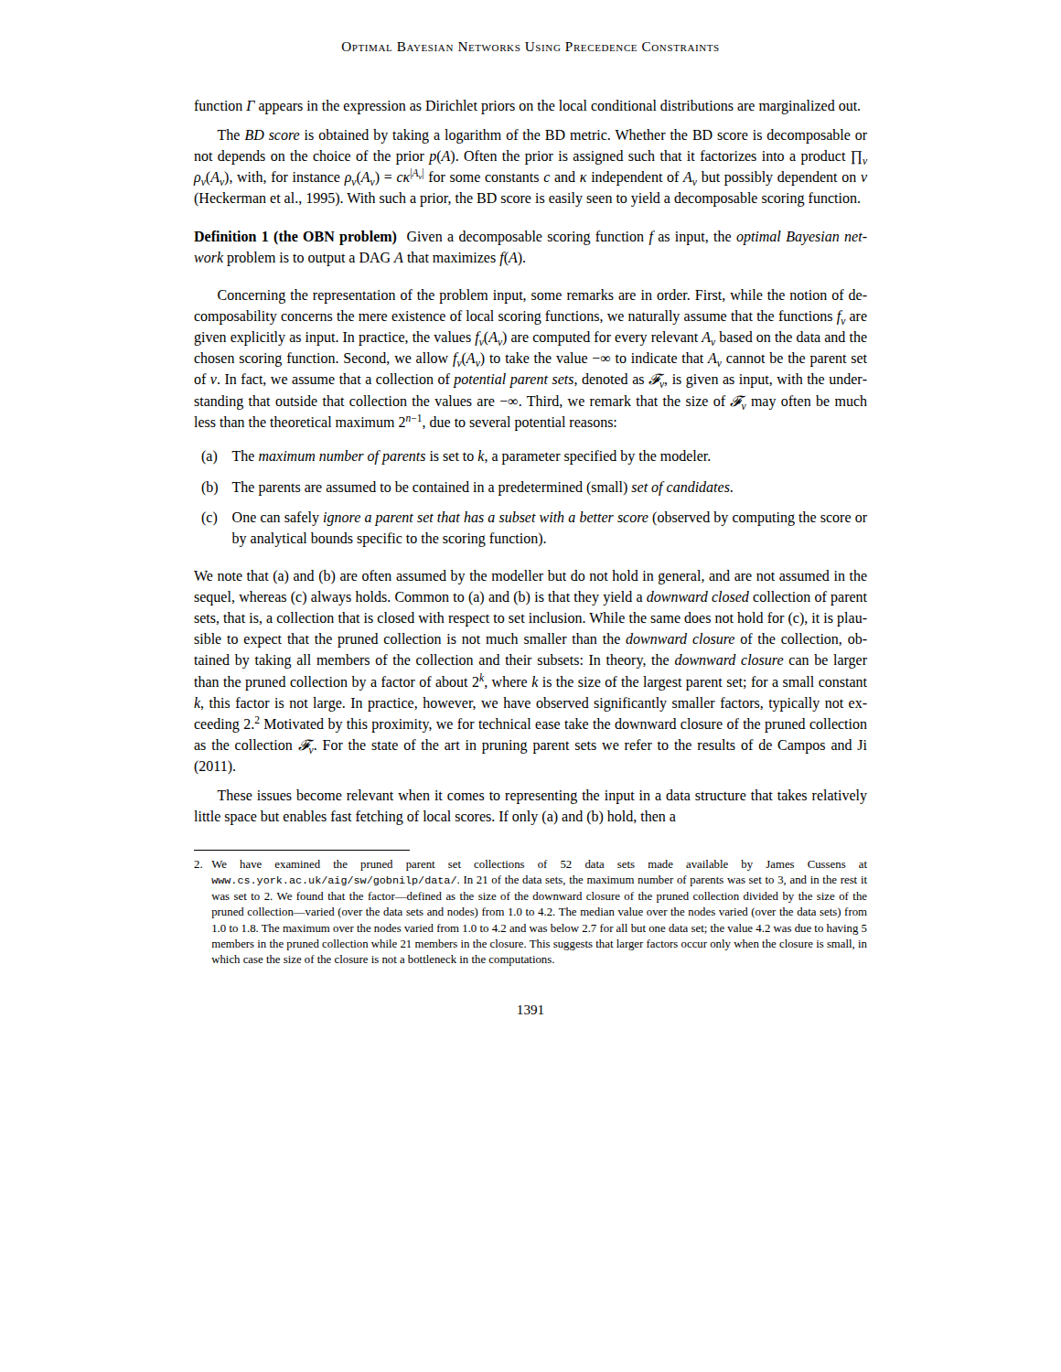Optimal Bayesian Networks Using Precedence Constraints
function Γ appears in the expression as Dirichlet priors on the local conditional distributions are marginalized out.
The BD score is obtained by taking a logarithm of the BD metric. Whether the BD score is decomposable or not depends on the choice of the prior p(A). Often the prior is assigned such that it factorizes into a product ∏v ρv(Av), with, for instance ρv(Av) = cκ|Av| for some constants c and κ independent of Av but possibly dependent on v (Heckerman et al., 1995). With such a prior, the BD score is easily seen to yield a decomposable scoring function.
Definition 1 (the OBN problem) Given a decomposable scoring function f as input, the optimal Bayesian network problem is to output a DAG A that maximizes f(A).
Concerning the representation of the problem input, some remarks are in order. First, while the notion of decomposability concerns the mere existence of local scoring functions, we naturally assume that the functions fv are given explicitly as input. In practice, the values fv(Av) are computed for every relevant Av based on the data and the chosen scoring function. Second, we allow fv(Av) to take the value −∞ to indicate that Av cannot be the parent set of v. In fact, we assume that a collection of potential parent sets, denoted as 𝓕v, is given as input, with the understanding that outside that collection the values are −∞. Third, we remark that the size of 𝓕v may often be much less than the theoretical maximum 2n−1, due to several potential reasons:
(a) The maximum number of parents is set to k, a parameter specified by the modeler.
(b) The parents are assumed to be contained in a predetermined (small) set of candidates.
(c) One can safely ignore a parent set that has a subset with a better score (observed by computing the score or by analytical bounds specific to the scoring function).
We note that (a) and (b) are often assumed by the modeller but do not hold in general, and are not assumed in the sequel, whereas (c) always holds. Common to (a) and (b) is that they yield a downward closed collection of parent sets, that is, a collection that is closed with respect to set inclusion. While the same does not hold for (c), it is plausible to expect that the pruned collection is not much smaller than the downward closure of the collection, obtained by taking all members of the collection and their subsets: In theory, the downward closure can be larger than the pruned collection by a factor of about 2k, where k is the size of the largest parent set; for a small constant k, this factor is not large. In practice, however, we have observed significantly smaller factors, typically not exceeding 2.2 Motivated by this proximity, we for technical ease take the downward closure of the pruned collection as the collection 𝓕v. For the state of the art in pruning parent sets we refer to the results of de Campos and Ji (2011).
These issues become relevant when it comes to representing the input in a data structure that takes relatively little space but enables fast fetching of local scores. If only (a) and (b) hold, then a
2. We have examined the pruned parent set collections of 52 data sets made available by James Cussens at www.cs.york.ac.uk/aig/sw/gobnilp/data/. In 21 of the data sets, the maximum number of parents was set to 3, and in the rest it was set to 2. We found that the factor—defined as the size of the downward closure of the pruned collection divided by the size of the pruned collection—varied (over the data sets and nodes) from 1.0 to 4.2. The median value over the nodes varied (over the data sets) from 1.0 to 1.8. The maximum over the nodes varied from 1.0 to 4.2 and was below 2.7 for all but one data set; the value 4.2 was due to having 5 members in the pruned collection while 21 members in the closure. This suggests that larger factors occur only when the closure is small, in which case the size of the closure is not a bottleneck in the computations.
1391